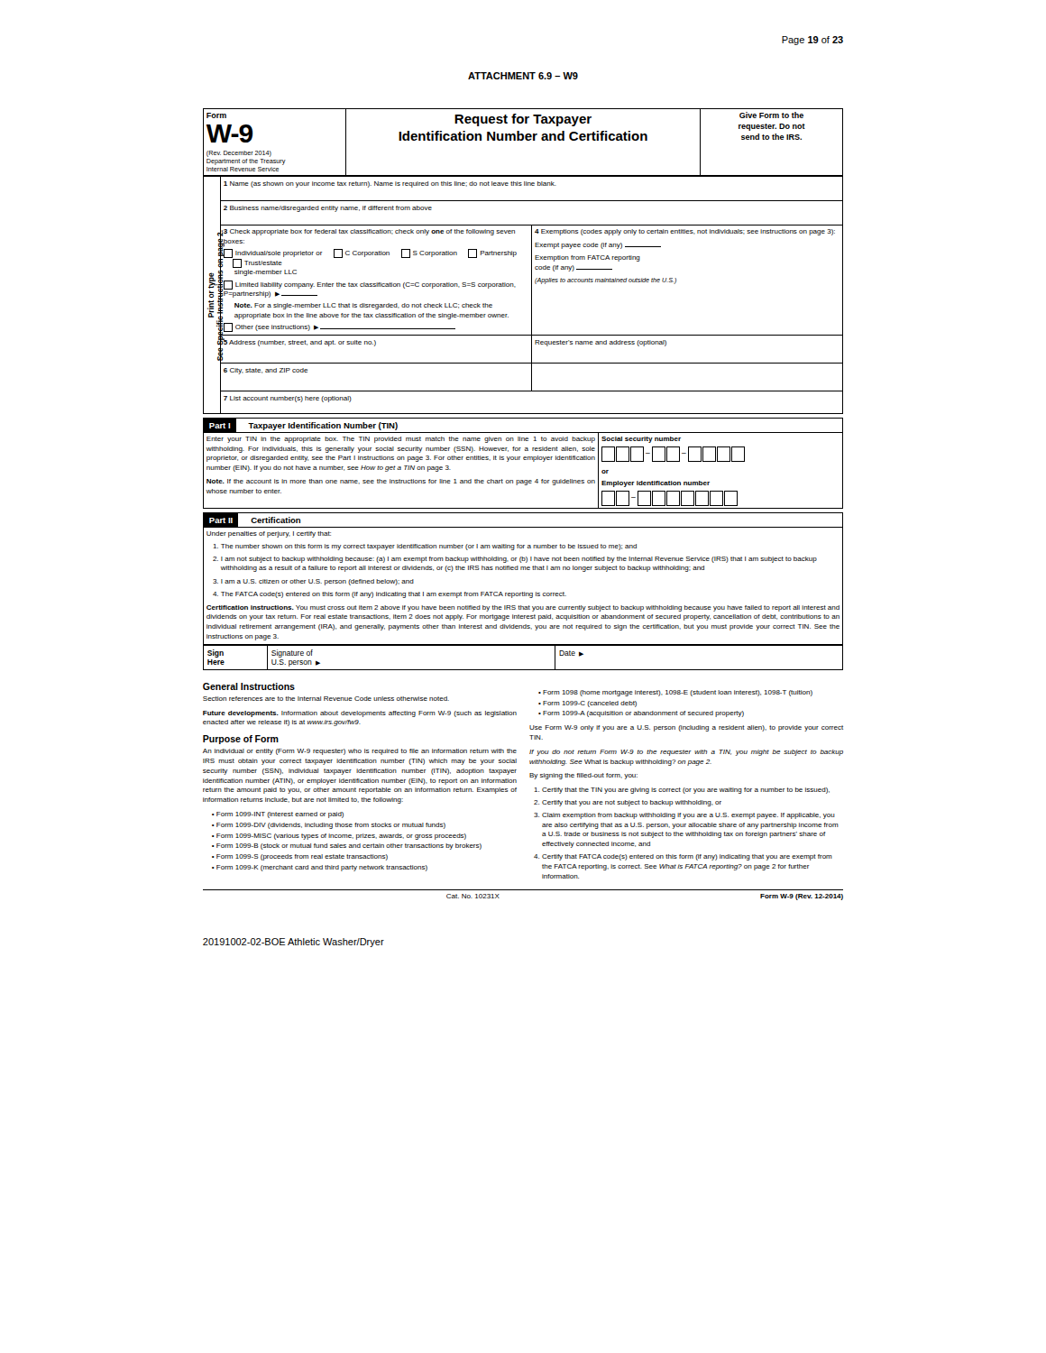Page 19 of 23
ATTACHMENT 6.9 – W9
| Form W-9 (Rev. December 2014) Department of the Treasury Internal Revenue Service | Request for Taxpayer Identification Number and Certification | Give Form to the requester. Do not send to the IRS. |
| Print or type See Specific Instructions on page 2. | 1 Name (as shown on your income tax return). Name is required on this line; do not leave this line blank. |
| 2 Business name/disregarded entity name, if different from above |
| 3 Check appropriate box for federal tax classification; check only one of the following seven boxes: Individual/sole proprietor or C Corporation S Corporation Partnership Trust/estate single-member LLC Limited liability company. Enter the tax classification (C=C corporation, S=S corporation, P=partnership) Note. For a single-member LLC that is disregarded, do not check LLC; check the appropriate box in the line above for the tax classification of the single-member owner. Other (see instructions) | 4 Exemptions (codes apply only to certain entities, not individuals; see instructions on page 3): Exempt payee code (if any) Exemption from FATCA reporting code (if any) (Applies to accounts maintained outside the U.S.) |
| 5 Address (number, street, and apt. or suite no.) | Requester's name and address (optional) |
| 6 City, state, and ZIP code | |
| 7 List account number(s) here (optional) |
Part I Taxpayer Identification Number (TIN)
| Enter your TIN in the appropriate box. The TIN provided must match the name given on line 1 to avoid backup withholding. For individuals, this is generally your social security number (SSN). However, for a resident alien, sole proprietor, or disregarded entity, see the Part I instructions on page 3. For other entities, it is your employer identification number (EIN). If you do not have a number, see How to get a TIN on page 3. Note. If the account is in more than one name, see the instructions for line 1 and the chart on page 4 for guidelines on whose number to enter. | Social security number – – or Employer identification number – |
Part II Certification
| Under penalties of perjury, I certify that: The number shown on this form is my correct taxpayer identification number (or I am waiting for a number to be issued to me); and I am not subject to backup withholding because: (a) I am exempt from backup withholding, or (b) I have not been notified by the Internal Revenue Service (IRS) that I am subject to backup withholding as a result of a failure to report all interest or dividends, or (c) the IRS has notified me that I am no longer subject to backup withholding; and I am a U.S. citizen or other U.S. person (defined below); and The FATCA code(s) entered on this form (if any) indicating that I am exempt from FATCA reporting is correct. Certification instructions. You must cross out item 2 above if you have been notified by the IRS that you are currently subject to backup withholding because you have failed to report all interest and dividends on your tax return. For real estate transactions, item 2 does not apply. For mortgage interest paid, acquisition or abandonment of secured property, cancellation of debt, contributions to an individual retirement arrangement (IRA), and generally, payments other than interest and dividends, you are not required to sign the certification, but you must provide your correct TIN. See the instructions on page 3. |
| Sign Here | Signature of U.S. person | Date |
General Instructions
Section references are to the Internal Revenue Code unless otherwise noted.
Future developments. Information about developments affecting Form W-9 (such as legislation enacted after we release it) is at www.irs.gov/fw9.
Purpose of Form
An individual or entity (Form W-9 requester) who is required to file an information return with the IRS must obtain your correct taxpayer identification number (TIN) which may be your social security number (SSN), individual taxpayer identification number (ITIN), adoption taxpayer identification number (ATIN), or employer identification number (EIN), to report on an information return the amount paid to you, or other amount reportable on an information return. Examples of information returns include, but are not limited to, the following:
• Form 1099-INT (interest earned or paid)
• Form 1099-DIV (dividends, including those from stocks or mutual funds)
• Form 1099-MISC (various types of income, prizes, awards, or gross proceeds)
• Form 1099-B (stock or mutual fund sales and certain other transactions by brokers)
• Form 1099-S (proceeds from real estate transactions)
• Form 1099-K (merchant card and third party network transactions)
• Form 1098 (home mortgage interest), 1098-E (student loan interest), 1098-T (tuition)
• Form 1099-C (canceled debt)
• Form 1099-A (acquisition or abandonment of secured property)
Use Form W-9 only if you are a U.S. person (including a resident alien), to provide your correct TIN.
If you do not return Form W-9 to the requester with a TIN, you might be subject to backup withholding. See What is backup withholding? on page 2.
By signing the filled-out form, you:
Certify that the TIN you are giving is correct (or you are waiting for a number to be issued),
Certify that you are not subject to backup withholding, or
Claim exemption from backup withholding if you are a U.S. exempt payee. If applicable, you are also certifying that as a U.S. person, your allocable share of any partnership income from a U.S. trade or business is not subject to the withholding tax on foreign partners' share of effectively connected income, and
Certify that FATCA code(s) entered on this form (if any) indicating that you are exempt from the FATCA reporting, is correct. See What is FATCA reporting? on page 2 for further information.
Cat. No. 10231X Form W-9 (Rev. 12-2014)
20191002-02-BOE Athletic Washer/Dryer